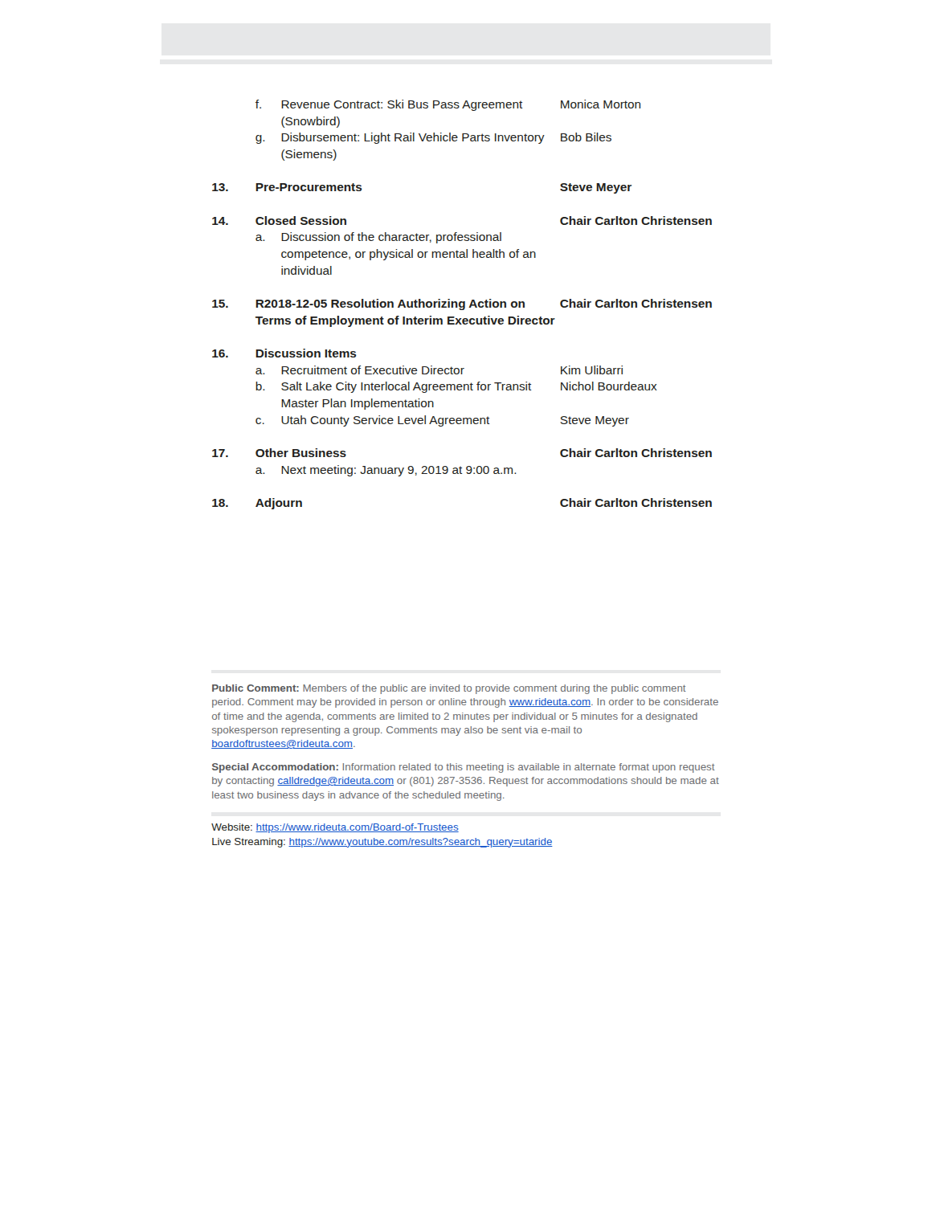| | / f. / Revenue Contract: Ski Bus Pass Agreement (Snowbird) / | Monica Morton |
| | / g. / Disbursement: Light Rail Vehicle Parts Inventory (Siemens) / | Bob Biles |
| 13. | Pre-Procurements | Steve Meyer |
| 14. | Closed Session | Chair Carlton Christensen |
| | / a. / Discussion of the character, professional competence, or physical or mental health of an individual / | |
| 15. | R2018-12-05 Resolution Authorizing Action on Terms of Employment of Interim Executive Director | Chair Carlton Christensen |
| 16. | Discussion Items | |
| | / a. / Recruitment of Executive Director / | Kim Ulibarri |
| | / b. / Salt Lake City Interlocal Agreement for Transit Master Plan Implementation / | Nichol Bourdeaux |
| | / c. / Utah County Service Level Agreement / | Steve Meyer |
| 17. | Other Business | Chair Carlton Christensen |
| | / a. / Next meeting: January 9, 2019 at 9:00 a.m. / | |
| 18. | Adjourn | Chair Carlton Christensen |
Public Comment: Members of the public are invited to provide comment during the public comment period. Comment may be provided in person or online through www.rideuta.com. In order to be considerate of time and the agenda, comments are limited to 2 minutes per individual or 5 minutes for a designated spokesperson representing a group. Comments may also be sent via e-mail to boardoftrustees@rideuta.com.
Special Accommodation: Information related to this meeting is available in alternate format upon request by contacting calldredge@rideuta.com or (801) 287-3536. Request for accommodations should be made at least two business days in advance of the scheduled meeting.
Website: https://www.rideuta.com/Board-of-Trustees
Live Streaming: https://www.youtube.com/results?search_query=utaride